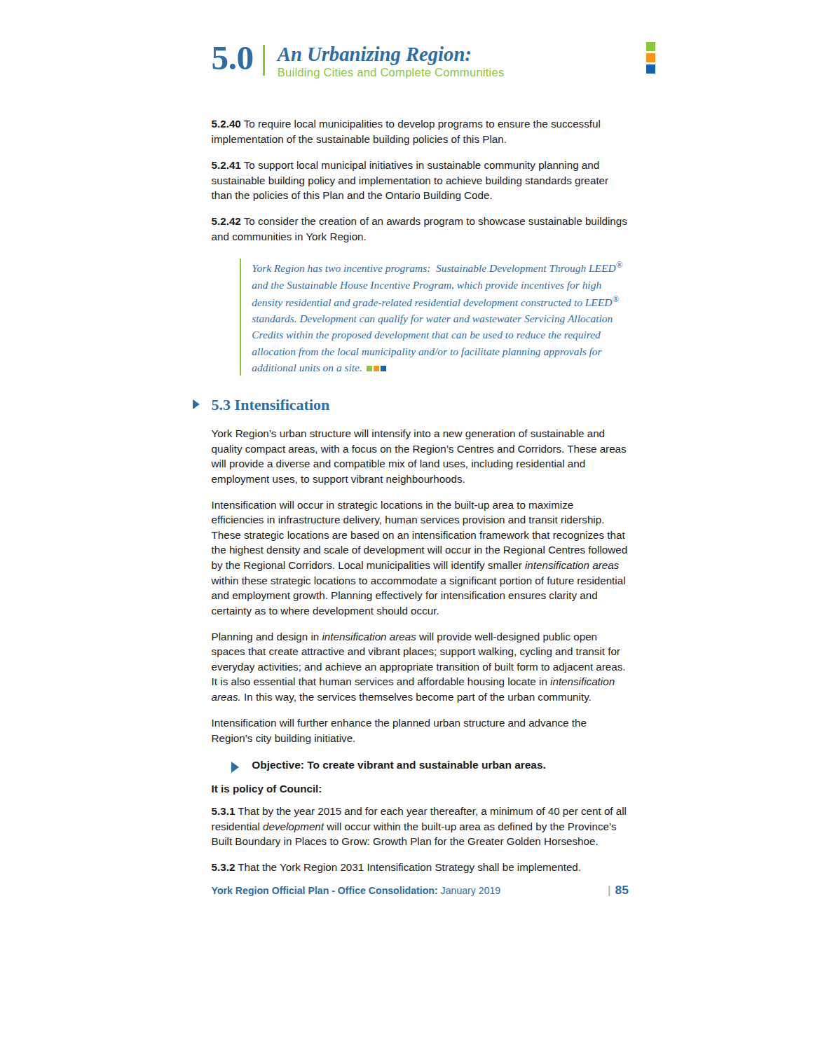5.0
An Urbanizing Region:
Building Cities and Complete Communities
5.2.40 To require local municipalities to develop programs to ensure the successful implementation of the sustainable building policies of this Plan.
5.2.41 To support local municipal initiatives in sustainable community planning and sustainable building policy and implementation to achieve building standards greater than the policies of this Plan and the Ontario Building Code.
5.2.42 To consider the creation of an awards program to showcase sustainable buildings and communities in York Region.
York Region has two incentive programs: Sustainable Development Through LEED® and the Sustainable House Incentive Program, which provide incentives for high density residential and grade-related residential development constructed to LEED® standards. Development can qualify for water and wastewater Servicing Allocation Credits within the proposed development that can be used to reduce the required allocation from the local municipality and/or to facilitate planning approvals for additional units on a site.
5.3 Intensification
York Region’s urban structure will intensify into a new generation of sustainable and quality compact areas, with a focus on the Region’s Centres and Corridors. These areas will provide a diverse and compatible mix of land uses, including residential and employment uses, to support vibrant neighbourhoods.
Intensification will occur in strategic locations in the built-up area to maximize efficiencies in infrastructure delivery, human services provision and transit ridership. These strategic locations are based on an intensification framework that recognizes that the highest density and scale of development will occur in the Regional Centres followed by the Regional Corridors. Local municipalities will identify smaller intensification areas within these strategic locations to accommodate a significant portion of future residential and employment growth. Planning effectively for intensification ensures clarity and certainty as to where development should occur.
Planning and design in intensification areas will provide well-designed public open spaces that create attractive and vibrant places; support walking, cycling and transit for everyday activities; and achieve an appropriate transition of built form to adjacent areas. It is also essential that human services and affordable housing locate in intensification areas. In this way, the services themselves become part of the urban community.
Intensification will further enhance the planned urban structure and advance the Region’s city building initiative.
Objective: To create vibrant and sustainable urban areas.
It is policy of Council:
5.3.1 That by the year 2015 and for each year thereafter, a minimum of 40 per cent of all residential development will occur within the built-up area as defined by the Province’s Built Boundary in Places to Grow: Growth Plan for the Greater Golden Horseshoe.
5.3.2 That the York Region 2031 Intensification Strategy shall be implemented.
York Region Official Plan - Office Consolidation: January 2019
|85